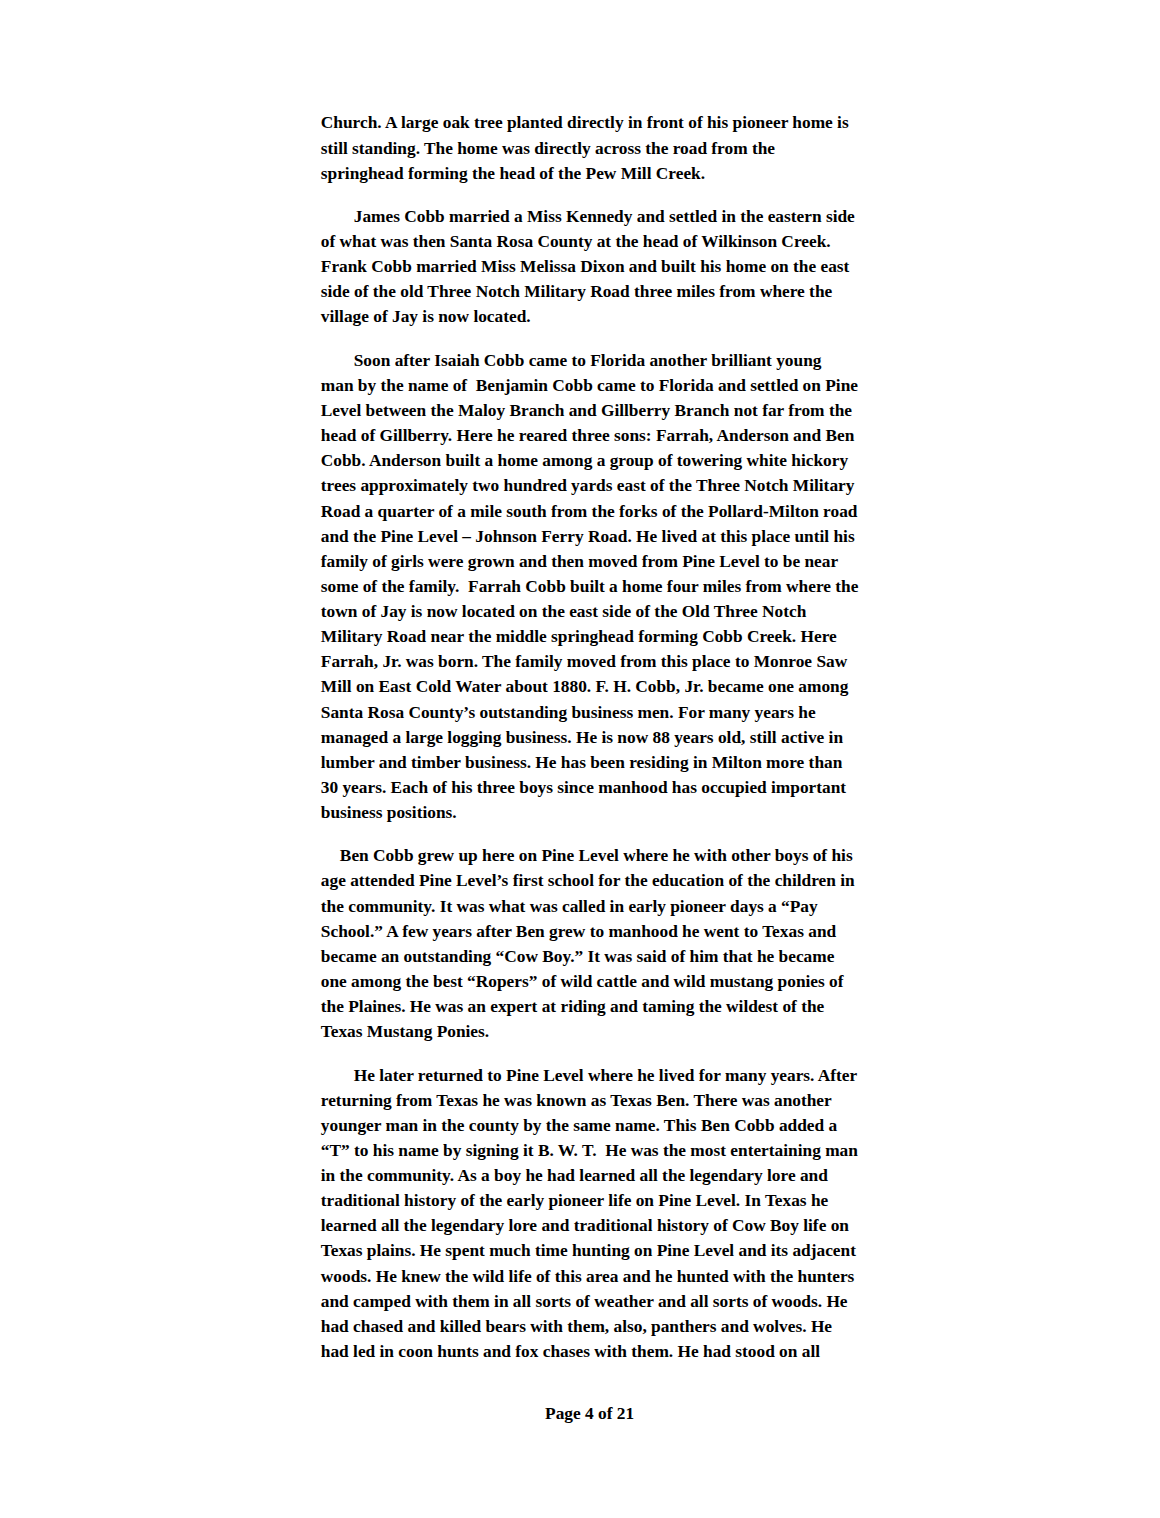Church. A large oak tree planted directly in front of his pioneer home is still standing. The home was directly across the road from the springhead forming the head of the Pew Mill Creek.
James Cobb married a Miss Kennedy and settled in the eastern side of what was then Santa Rosa County at the head of Wilkinson Creek. Frank Cobb married Miss Melissa Dixon and built his home on the east side of the old Three Notch Military Road three miles from where the village of Jay is now located.
Soon after Isaiah Cobb came to Florida another brilliant young man by the name of Benjamin Cobb came to Florida and settled on Pine Level between the Maloy Branch and Gillberry Branch not far from the head of Gillberry. Here he reared three sons: Farrah, Anderson and Ben Cobb. Anderson built a home among a group of towering white hickory trees approximately two hundred yards east of the Three Notch Military Road a quarter of a mile south from the forks of the Pollard-Milton road and the Pine Level – Johnson Ferry Road. He lived at this place until his family of girls were grown and then moved from Pine Level to be near some of the family. Farrah Cobb built a home four miles from where the town of Jay is now located on the east side of the Old Three Notch Military Road near the middle springhead forming Cobb Creek. Here Farrah, Jr. was born. The family moved from this place to Monroe Saw Mill on East Cold Water about 1880. F. H. Cobb, Jr. became one among Santa Rosa County’s outstanding business men. For many years he managed a large logging business. He is now 88 years old, still active in lumber and timber business. He has been residing in Milton more than 30 years. Each of his three boys since manhood has occupied important business positions.
Ben Cobb grew up here on Pine Level where he with other boys of his age attended Pine Level’s first school for the education of the children in the community. It was what was called in early pioneer days a “Pay School.” A few years after Ben grew to manhood he went to Texas and became an outstanding “Cow Boy.” It was said of him that he became one among the best “Ropers” of wild cattle and wild mustang ponies of the Plaines. He was an expert at riding and taming the wildest of the Texas Mustang Ponies.
He later returned to Pine Level where he lived for many years. After returning from Texas he was known as Texas Ben. There was another younger man in the county by the same name. This Ben Cobb added a “T” to his name by signing it B. W. T. He was the most entertaining man in the community. As a boy he had learned all the legendary lore and traditional history of the early pioneer life on Pine Level. In Texas he learned all the legendary lore and traditional history of Cow Boy life on Texas plains. He spent much time hunting on Pine Level and its adjacent woods. He knew the wild life of this area and he hunted with the hunters and camped with them in all sorts of weather and all sorts of woods. He had chased and killed bears with them, also, panthers and wolves. He had led in coon hunts and fox chases with them. He had stood on all
Page 4 of 21